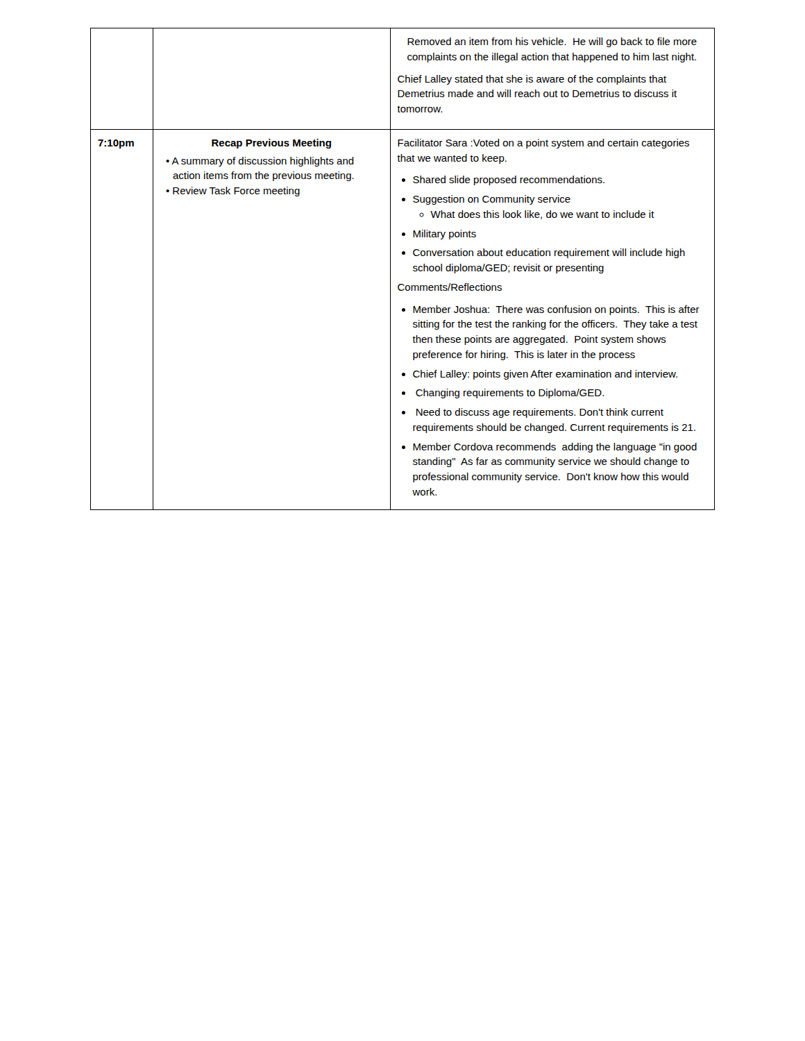| | | Removed an item from his vehicle. He will go back to file more complaints on the illegal action that happened to him last night. Chief Lalley stated that she is aware of the complaints that Demetrius made and will reach out to Demetrius to discuss it tomorrow. |
| 7:10pm | Recap Previous Meeting • A summary of discussion highlights and action items from the previous meeting. • Review Task Force meeting | Facilitator Sara :Voted on a point system and certain categories that we wanted to keep. Shared slide proposed recommendations. Suggestion on Community service What does this look like, do we want to include it Military points Conversation about education requirement will include high school diploma/GED; revisit or presenting Comments/Reflections Member Joshua: There was confusion on points. This is after sitting for the test the ranking for the officers. They take a test then these points are aggregated. Point system shows preference for hiring. This is later in the process Chief Lalley: points given After examination and interview. Changing requirements to Diploma/GED. Need to discuss age requirements. Don't think current requirements should be changed. Current requirements is 21. Member Cordova recommends adding the language "in good standing" As far as community service we should change to professional community service. Don't know how this would work. |